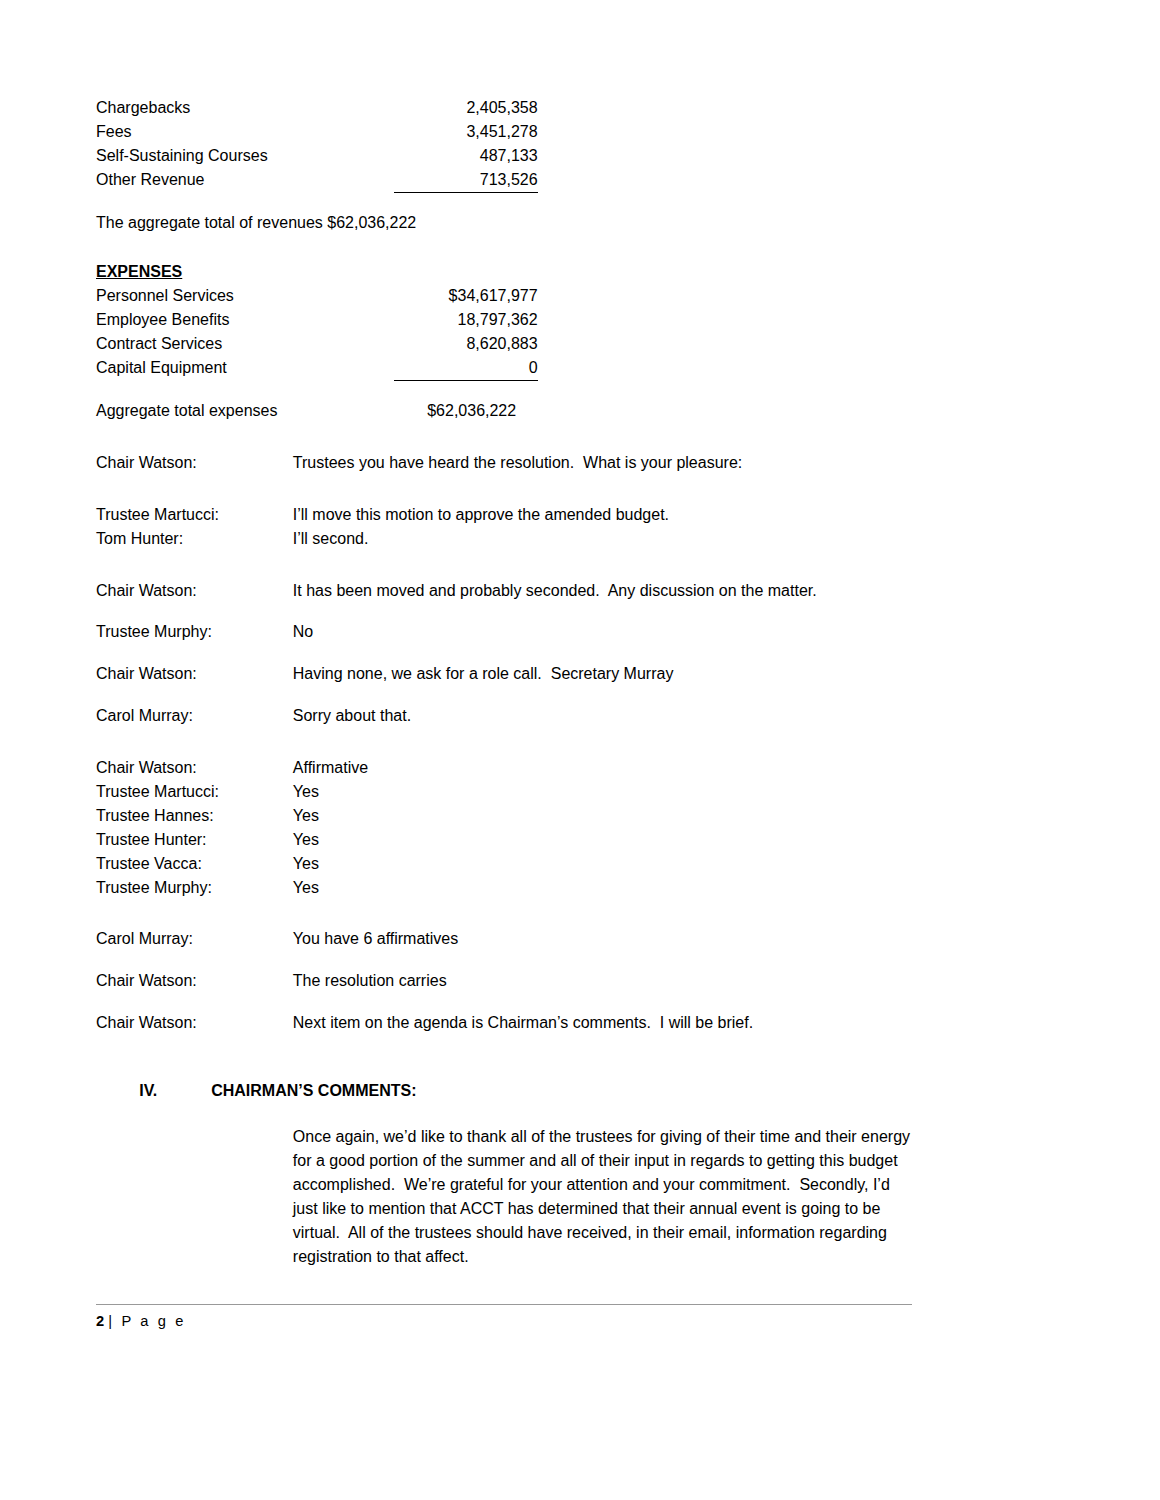| Chargebacks | 2,405,358 |
| Fees | 3,451,278 |
| Self-Sustaining Courses | 487,133 |
| Other Revenue | 713,526 |
The aggregate total of revenues $62,036,222
EXPENSES
| Personnel Services | $34,617,977 |
| Employee Benefits | 18,797,362 |
| Contract Services | 8,620,883 |
| Capital Equipment | 0 |
| Aggregate total expenses | $62,036,222 |
| Chair Watson: | Trustees you have heard the resolution. What is your pleasure: |
| Trustee Martucci: | I’ll move this motion to approve the amended budget. |
| Tom Hunter: | I’ll second. |
| Chair Watson: | It has been moved and probably seconded. Any discussion on the matter. |
| Trustee Murphy: | No |
| Chair Watson: | Having none, we ask for a role call. Secretary Murray |
| Carol Murray: | Sorry about that. |
| Chair Watson: | Affirmative |
| Trustee Martucci: | Yes |
| Trustee Hannes: | Yes |
| Trustee Hunter: | Yes |
| Trustee Vacca: | Yes |
| Trustee Murphy: | Yes |
| Carol Murray: | You have 6 affirmatives |
| Chair Watson: | The resolution carries |
| Chair Watson: | Next item on the agenda is Chairman’s comments. I will be brief. |
IV. CHAIRMAN’S COMMENTS:
Once again, we’d like to thank all of the trustees for giving of their time and their energy for a good portion of the summer and all of their input in regards to getting this budget accomplished. We’re grateful for your attention and your commitment. Secondly, I’d just like to mention that ACCT has determined that their annual event is going to be virtual. All of the trustees should have received, in their email, information regarding registration to that affect.
2 | P a g e